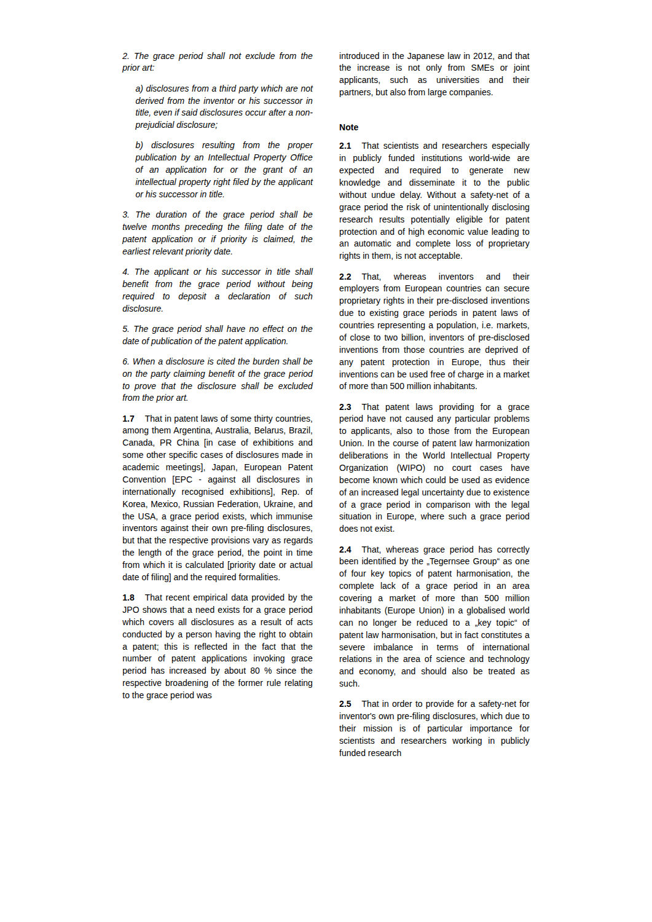2. The grace period shall not exclude from the prior art:
a) disclosures from a third party which are not derived from the inventor or his successor in title, even if said disclosures occur after a non-prejudicial disclosure;
b) disclosures resulting from the proper publication by an Intellectual Property Office of an application for or the grant of an intellectual property right filed by the applicant or his successor in title.
3. The duration of the grace period shall be twelve months preceding the filing date of the patent application or if priority is claimed, the earliest relevant priority date.
4. The applicant or his successor in title shall benefit from the grace period without being required to deposit a declaration of such disclosure.
5. The grace period shall have no effect on the date of publication of the patent application.
6. When a disclosure is cited the burden shall be on the party claiming benefit of the grace period to prove that the disclosure shall be excluded from the prior art.
1.7 That in patent laws of some thirty countries, among them Argentina, Australia, Belarus, Brazil, Canada, PR China [in case of exhibitions and some other specific cases of disclosures made in academic meetings], Japan, European Patent Convention [EPC - against all disclosures in internationally recognised exhibitions], Rep. of Korea, Mexico, Russian Federation, Ukraine, and the USA, a grace period exists, which immunise inventors against their own pre-filing disclosures, but that the respective provisions vary as regards the length of the grace period, the point in time from which it is calculated [priority date or actual date of filing] and the required formalities.
1.8 That recent empirical data provided by the JPO shows that a need exists for a grace period which covers all disclosures as a result of acts conducted by a person having the right to obtain a patent; this is reflected in the fact that the number of patent applications invoking grace period has increased by about 80 % since the respective broadening of the former rule relating to the grace period was
introduced in the Japanese law in 2012, and that the increase is not only from SMEs or joint applicants, such as universities and their partners, but also from large companies.
Note
2.1 That scientists and researchers especially in publicly funded institutions world-wide are expected and required to generate new knowledge and disseminate it to the public without undue delay. Without a safety-net of a grace period the risk of unintentionally disclosing research results potentially eligible for patent protection and of high economic value leading to an automatic and complete loss of proprietary rights in them, is not acceptable.
2.2 That, whereas inventors and their employers from European countries can secure proprietary rights in their pre-disclosed inventions due to existing grace periods in patent laws of countries representing a population, i.e. markets, of close to two billion, inventors of pre-disclosed inventions from those countries are deprived of any patent protection in Europe, thus their inventions can be used free of charge in a market of more than 500 million inhabitants.
2.3 That patent laws providing for a grace period have not caused any particular problems to applicants, also to those from the European Union. In the course of patent law harmonization deliberations in the World Intellectual Property Organization (WIPO) no court cases have become known which could be used as evidence of an increased legal uncertainty due to existence of a grace period in comparison with the legal situation in Europe, where such a grace period does not exist.
2.4 That, whereas grace period has correctly been identified by the „Tegernsee Group“ as one of four key topics of patent harmonisation, the complete lack of a grace period in an area covering a market of more than 500 million inhabitants (Europe Union) in a globalised world can no longer be reduced to a „key topic“ of patent law harmonisation, but in fact constitutes a severe imbalance in terms of international relations in the area of science and technology and economy, and should also be treated as such.
2.5 That in order to provide for a safety-net for inventor's own pre-filing disclosures, which due to their mission is of particular importance for scientists and researchers working in publicly funded research